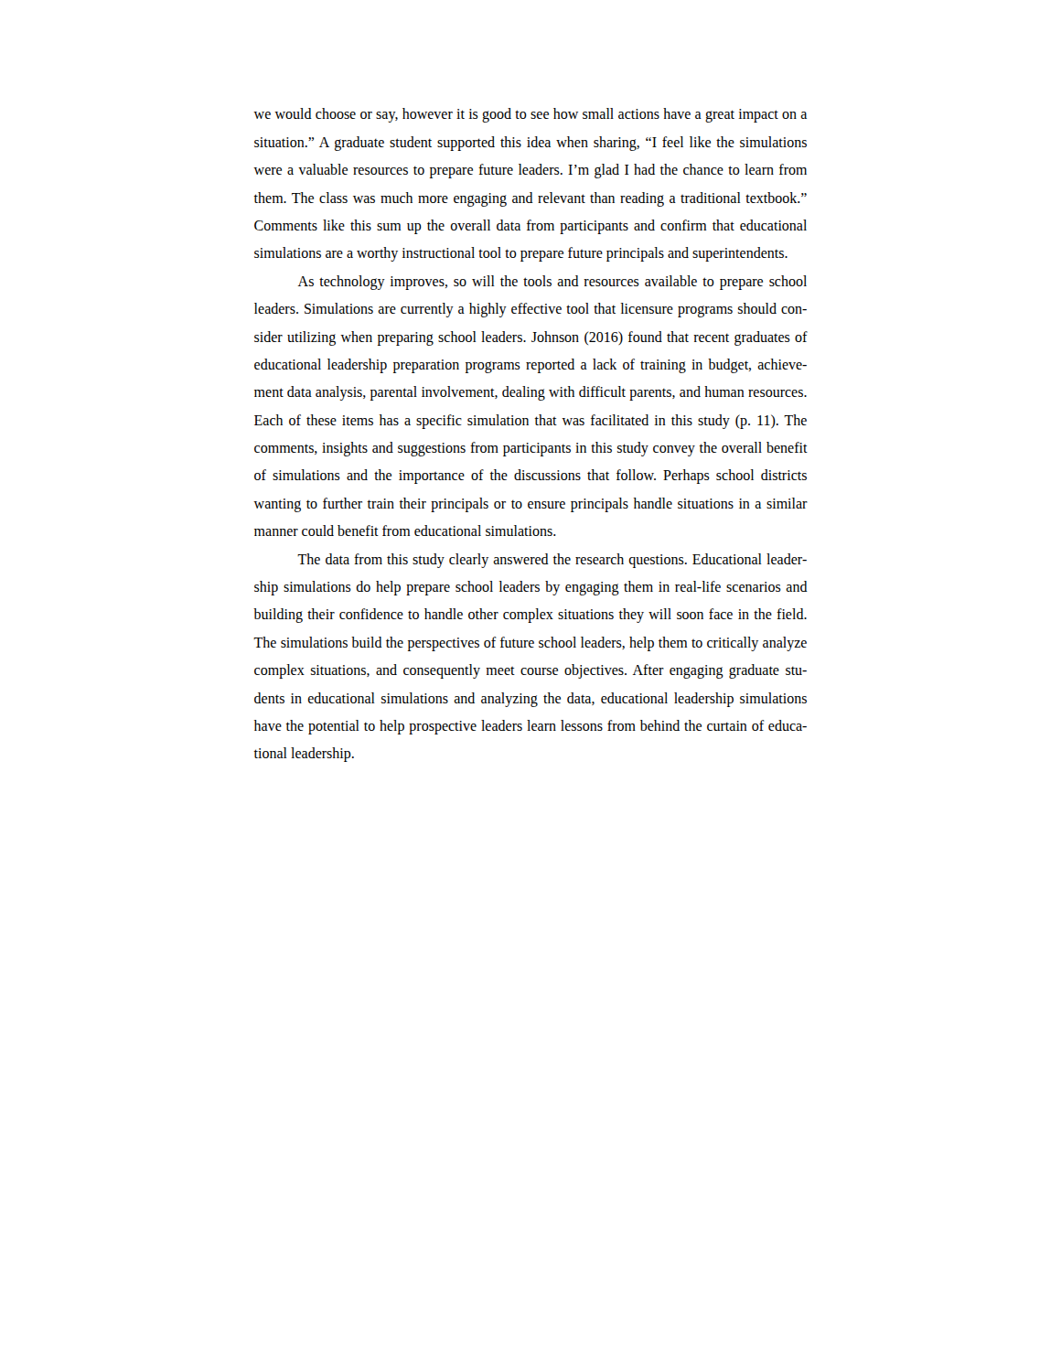we would choose or say, however it is good to see how small actions have a great impact on a situation.” A graduate student supported this idea when sharing, “I feel like the simulations were a valuable resources to prepare future leaders. I’m glad I had the chance to learn from them. The class was much more engaging and relevant than reading a traditional textbook.” Comments like this sum up the overall data from participants and confirm that educational simulations are a worthy instructional tool to prepare future principals and superintendents.
As technology improves, so will the tools and resources available to prepare school leaders. Simulations are currently a highly effective tool that licensure programs should consider utilizing when preparing school leaders. Johnson (2016) found that recent graduates of educational leadership preparation programs reported a lack of training in budget, achievement data analysis, parental involvement, dealing with difficult parents, and human resources. Each of these items has a specific simulation that was facilitated in this study (p. 11). The comments, insights and suggestions from participants in this study convey the overall benefit of simulations and the importance of the discussions that follow. Perhaps school districts wanting to further train their principals or to ensure principals handle situations in a similar manner could benefit from educational simulations.
The data from this study clearly answered the research questions. Educational leadership simulations do help prepare school leaders by engaging them in real-life scenarios and building their confidence to handle other complex situations they will soon face in the field. The simulations build the perspectives of future school leaders, help them to critically analyze complex situations, and consequently meet course objectives. After engaging graduate students in educational simulations and analyzing the data, educational leadership simulations have the potential to help prospective leaders learn lessons from behind the curtain of educational leadership.